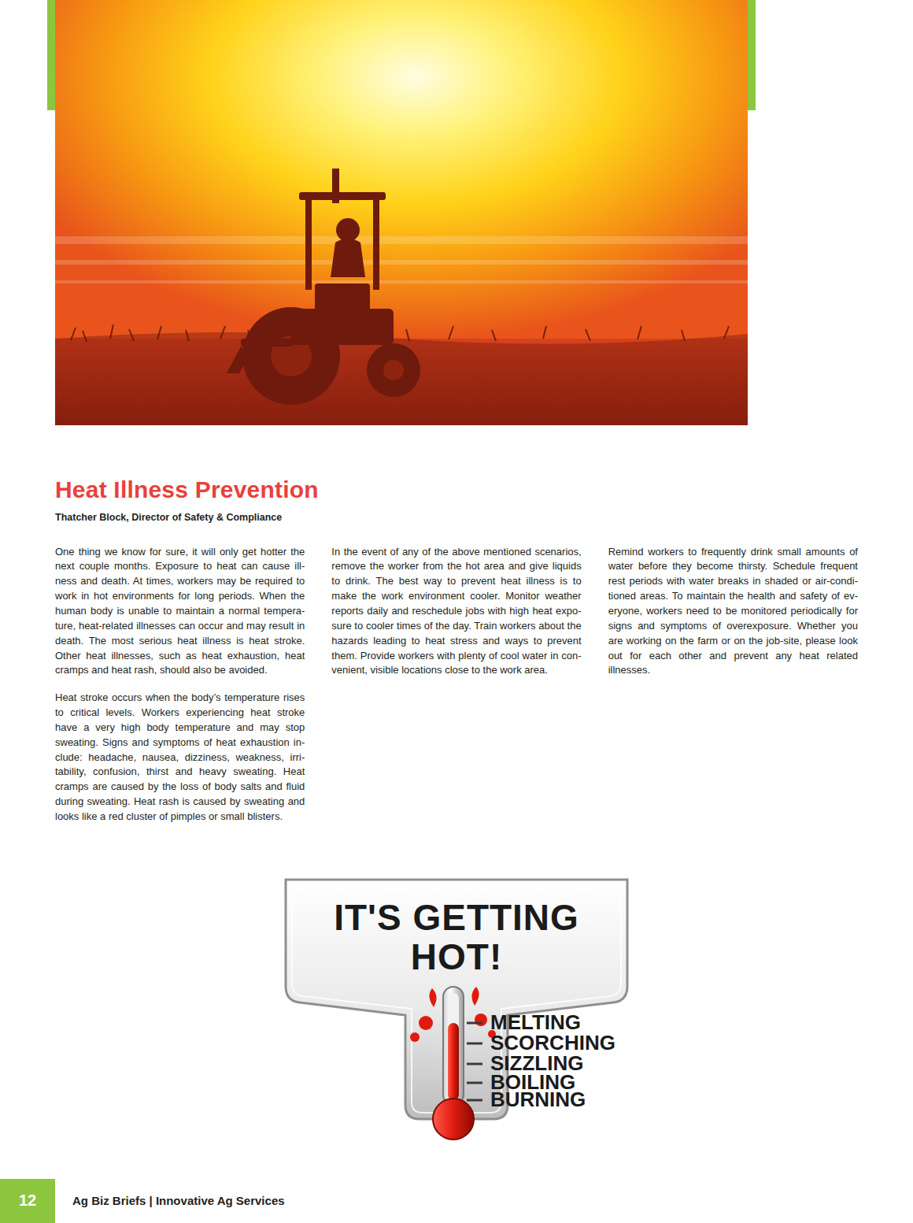Heat Illness Prevention
Thatcher Block, Director of Safety & Compliance
One thing we know for sure, it will only get hotter the next couple months. Exposure to heat can cause illness and death. At times, workers may be required to work in hot environments for long periods. When the human body is unable to maintain a normal temperature, heat-related illnesses can occur and may result in death. The most serious heat illness is heat stroke. Other heat illnesses, such as heat exhaustion, heat cramps and heat rash, should also be avoided.
Heat stroke occurs when the body’s temperature rises to critical levels. Workers experiencing heat stroke have a very high body temperature and may stop sweating. Signs and symptoms of heat exhaustion include: headache, nausea, dizziness, weakness, irritability, confusion, thirst and heavy sweating. Heat cramps are caused by the loss of body salts and fluid during sweating. Heat rash is caused by sweating and looks like a red cluster of pimples or small blisters.
In the event of any of the above mentioned scenarios, remove the worker from the hot area and give liquids to drink. The best way to prevent heat illness is to make the work environment cooler. Monitor weather reports daily and reschedule jobs with high heat exposure to cooler times of the day. Train workers about the hazards leading to heat stress and ways to prevent them. Provide workers with plenty of cool water in convenient, visible locations close to the work area.
Remind workers to frequently drink small amounts of water before they become thirsty. Schedule frequent rest periods with water breaks in shaded or air-conditioned areas. To maintain the health and safety of everyone, workers need to be monitored periodically for signs and symptoms of overexposure. Whether you are working on the farm or on the job-site, please look out for each other and prevent any heat related illnesses.
IT'S GETTING HOT! MELTING SCORCHING SIZZLING BOILING BURNING
12
Ag Biz Briefs | Innovative Ag Services